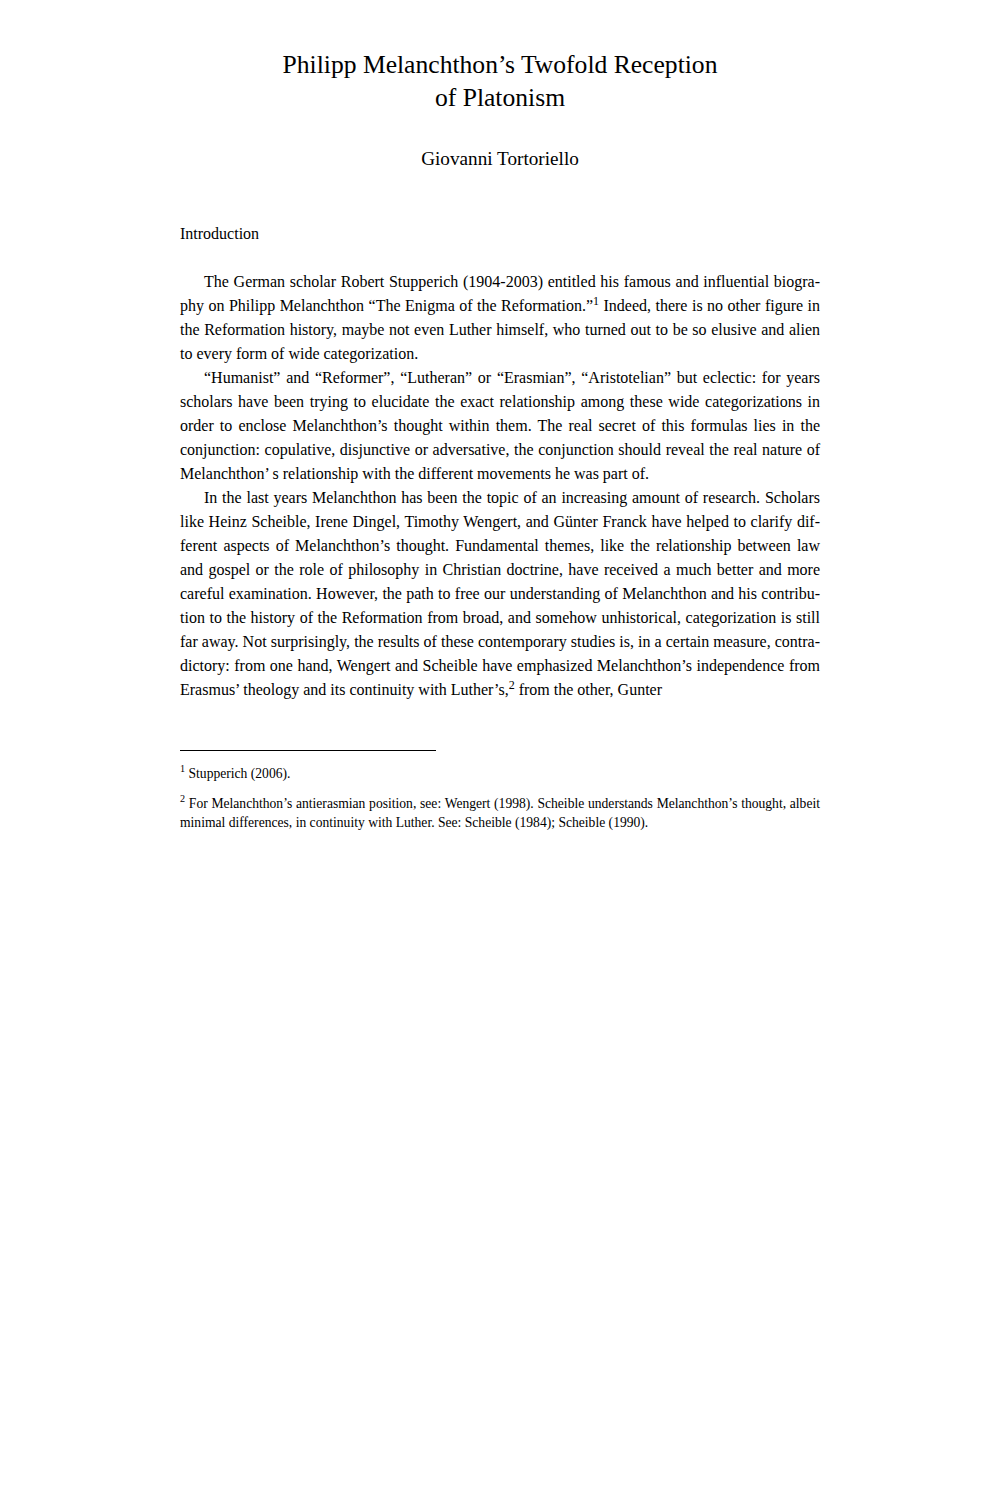Philipp Melanchthon’s Twofold Reception
of Platonism
Giovanni Tortoriello
Introduction
The German scholar Robert Stupperich (1904-2003) entitled his famous and influential biography on Philipp Melanchthon “The Enigma of the Reformation.”1 Indeed, there is no other figure in the Reformation history, maybe not even Luther himself, who turned out to be so elusive and alien to every form of wide categorization.
“Humanist” and “Reformer”, “Lutheran” or “Erasmian”, “Aristotelian” but eclectic: for years scholars have been trying to elucidate the exact relationship among these wide categorizations in order to enclose Melanchthon’s thought within them. The real secret of this formulas lies in the conjunction: copulative, disjunctive or adversative, the conjunction should reveal the real nature of Melanchthon’ s relationship with the different movements he was part of.
In the last years Melanchthon has been the topic of an increasing amount of research. Scholars like Heinz Scheible, Irene Dingel, Timothy Wengert, and Günter Franck have helped to clarify different aspects of Melanchthon’s thought. Fundamental themes, like the relationship between law and gospel or the role of philosophy in Christian doctrine, have received a much better and more careful examination. However, the path to free our understanding of Melanchthon and his contribution to the history of the Reformation from broad, and somehow unhistorical, categorization is still far away. Not surprisingly, the results of these contemporary studies is, in a certain measure, contradictory: from one hand, Wengert and Scheible have emphasized Melanchthon’s independence from Erasmus’ theology and its continuity with Luther’s,2 from the other, Gunter
1 Stupperich (2006).
2 For Melanchthon’s antierasmian position, see: Wengert (1998). Scheible understands Melanchthon’s thought, albeit minimal differences, in continuity with Luther. See: Scheible (1984); Scheible (1990).